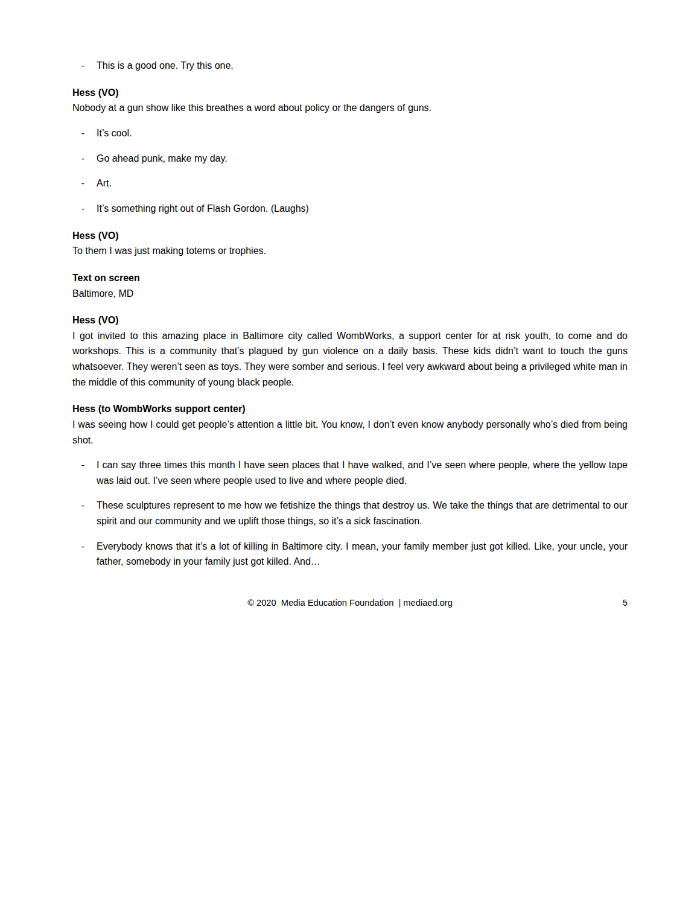This is a good one. Try this one.
Hess (VO)
Nobody at a gun show like this breathes a word about policy or the dangers of guns.
It’s cool.
Go ahead punk, make my day.
Art.
It’s something right out of Flash Gordon. (Laughs)
Hess (VO)
To them I was just making totems or trophies.
Text on screen
Baltimore, MD
Hess (VO)
I got invited to this amazing place in Baltimore city called WombWorks, a support center for at risk youth, to come and do workshops. This is a community that’s plagued by gun violence on a daily basis. These kids didn’t want to touch the guns whatsoever. They weren’t seen as toys. They were somber and serious. I feel very awkward about being a privileged white man in the middle of this community of young black people.
Hess (to WombWorks support center)
I was seeing how I could get people’s attention a little bit. You know, I don’t even know anybody personally who’s died from being shot.
I can say three times this month I have seen places that I have walked, and I’ve seen where people, where the yellow tape was laid out. I’ve seen where people used to live and where people died.
These sculptures represent to me how we fetishize the things that destroy us. We take the things that are detrimental to our spirit and our community and we uplift those things, so it’s a sick fascination.
Everybody knows that it’s a lot of killing in Baltimore city. I mean, your family member just got killed. Like, your uncle, your father, somebody in your family just got killed. And…
© 2020 Media Education Foundation | mediaed.org 5